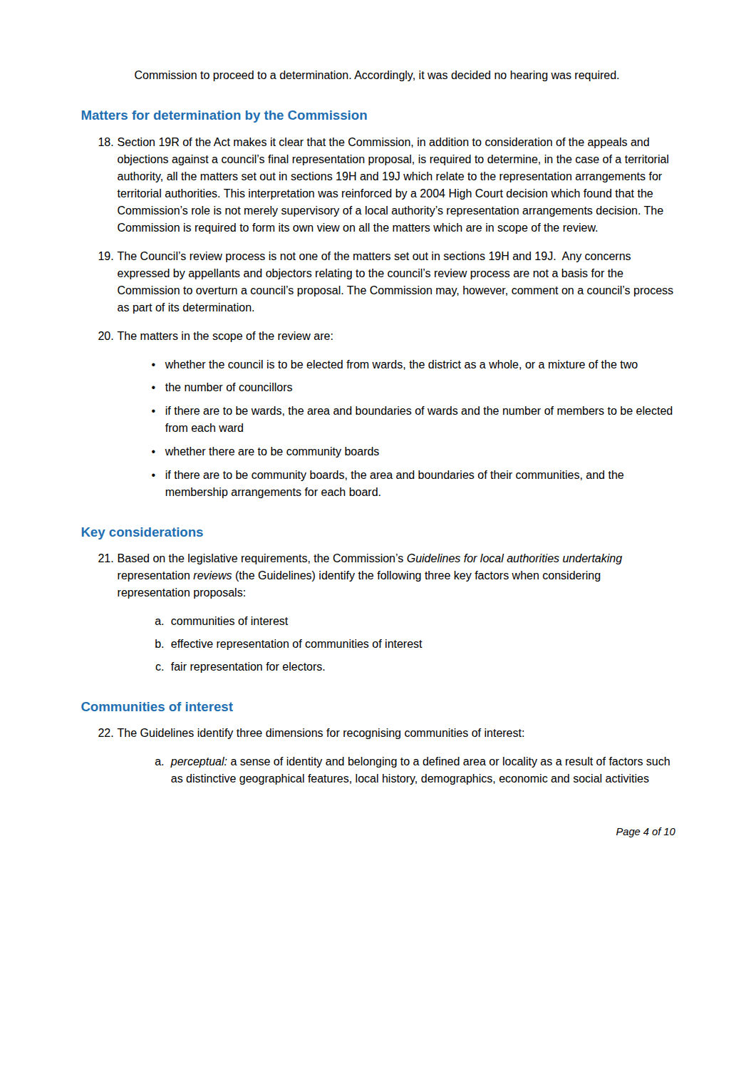Commission to proceed to a determination. Accordingly, it was decided no hearing was required.
Matters for determination by the Commission
18.
Section 19R of the Act makes it clear that the Commission, in addition to consideration of the appeals and objections against a council’s final representation proposal, is required to determine, in the case of a territorial authority, all the matters set out in sections 19H and 19J which relate to the representation arrangements for territorial authorities. This interpretation was reinforced by a 2004 High Court decision which found that the Commission’s role is not merely supervisory of a local authority’s representation arrangements decision. The Commission is required to form its own view on all the matters which are in scope of the review.
19.
The Council’s review process is not one of the matters set out in sections 19H and 19J. Any concerns expressed by appellants and objectors relating to the council’s review process are not a basis for the Commission to overturn a council’s proposal. The Commission may, however, comment on a council’s process as part of its determination.
20.
The matters in the scope of the review are:
whether the council is to be elected from wards, the district as a whole, or a mixture of the two
the number of councillors
if there are to be wards, the area and boundaries of wards and the number of members to be elected from each ward
whether there are to be community boards
if there are to be community boards, the area and boundaries of their communities, and the membership arrangements for each board.
Key considerations
21.
Based on the legislative requirements, the Commission’s Guidelines for local authorities undertaking representation reviews (the Guidelines) identify the following three key factors when considering representation proposals:
communities of interest
effective representation of communities of interest
fair representation for electors.
Communities of interest
22.
The Guidelines identify three dimensions for recognising communities of interest:
perceptual: a sense of identity and belonging to a defined area or locality as a result of factors such as distinctive geographical features, local history, demographics, economic and social activities
Page 4 of 10